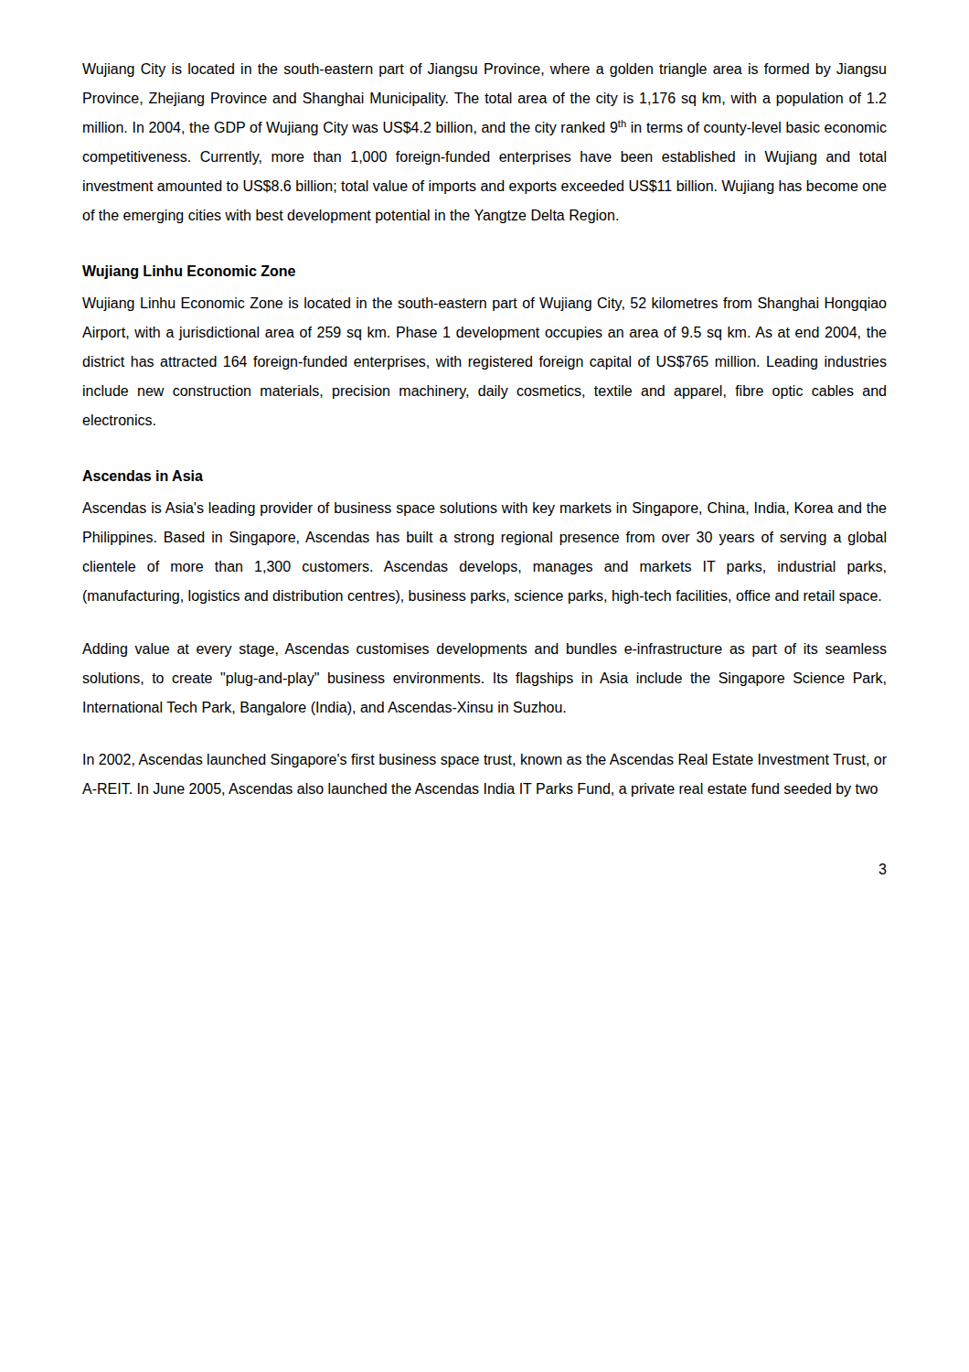Wujiang City is located in the south-eastern part of Jiangsu Province, where a golden triangle area is formed by Jiangsu Province, Zhejiang Province and Shanghai Municipality. The total area of the city is 1,176 sq km, with a population of 1.2 million. In 2004, the GDP of Wujiang City was US$4.2 billion, and the city ranked 9th in terms of county-level basic economic competitiveness. Currently, more than 1,000 foreign-funded enterprises have been established in Wujiang and total investment amounted to US$8.6 billion; total value of imports and exports exceeded US$11 billion. Wujiang has become one of the emerging cities with best development potential in the Yangtze Delta Region.
Wujiang Linhu Economic Zone
Wujiang Linhu Economic Zone is located in the south-eastern part of Wujiang City, 52 kilometres from Shanghai Hongqiao Airport, with a jurisdictional area of 259 sq km. Phase 1 development occupies an area of 9.5 sq km. As at end 2004, the district has attracted 164 foreign-funded enterprises, with registered foreign capital of US$765 million. Leading industries include new construction materials, precision machinery, daily cosmetics, textile and apparel, fibre optic cables and electronics.
Ascendas in Asia
Ascendas is Asia's leading provider of business space solutions with key markets in Singapore, China, India, Korea and the Philippines. Based in Singapore, Ascendas has built a strong regional presence from over 30 years of serving a global clientele of more than 1,300 customers. Ascendas develops, manages and markets IT parks, industrial parks, (manufacturing, logistics and distribution centres), business parks, science parks, high-tech facilities, office and retail space.
Adding value at every stage, Ascendas customises developments and bundles e-infrastructure as part of its seamless solutions, to create "plug-and-play" business environments. Its flagships in Asia include the Singapore Science Park, International Tech Park, Bangalore (India), and Ascendas-Xinsu in Suzhou.
In 2002, Ascendas launched Singapore's first business space trust, known as the Ascendas Real Estate Investment Trust, or A-REIT. In June 2005, Ascendas also launched the Ascendas India IT Parks Fund, a private real estate fund seeded by two
3